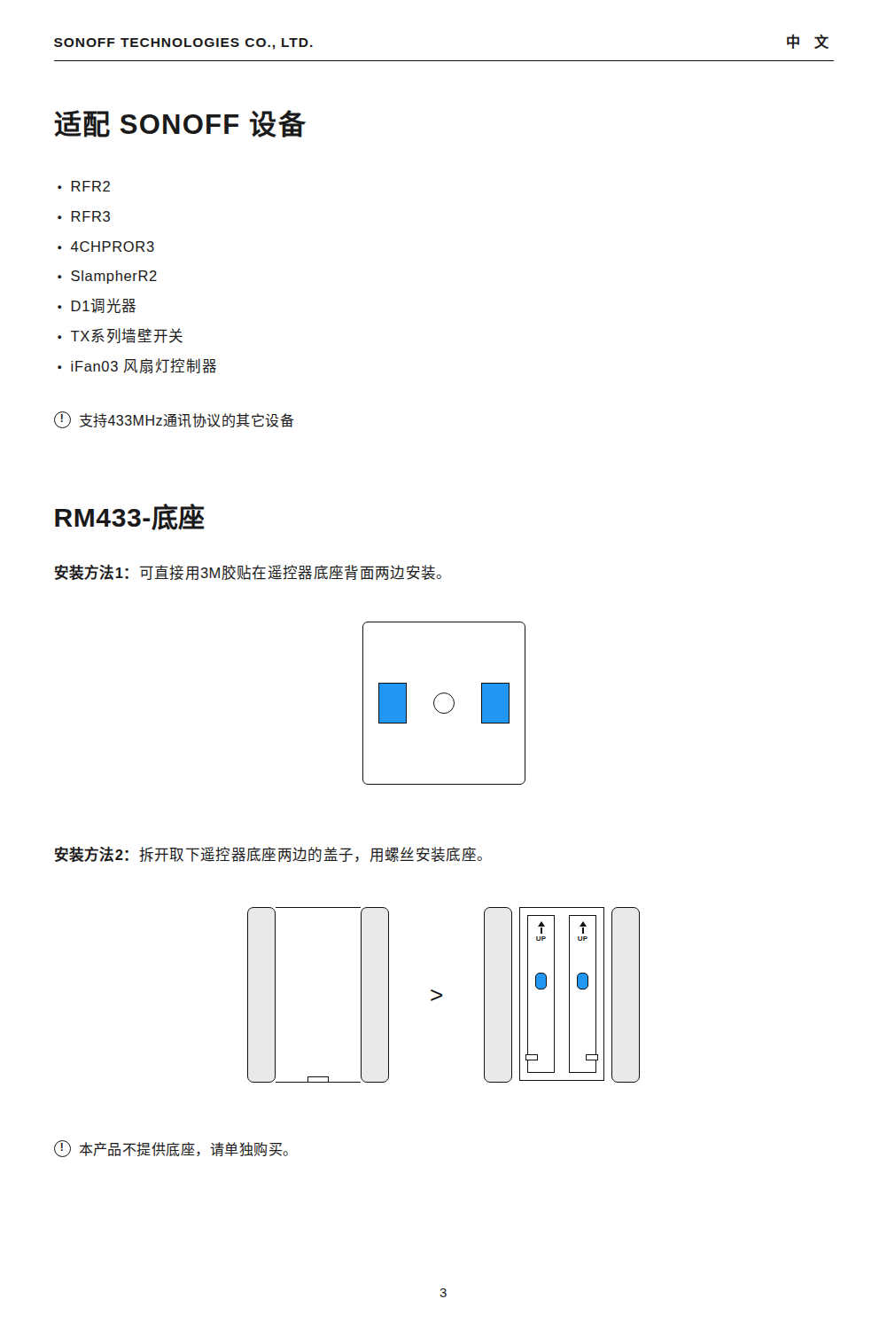SONOFF TECHNOLOGIES CO., LTD. 中 文
适配 SONOFF 设备
RFR2
RFR3
4CHPROR3
SlampherR2
D1调光器
TX系列墙壁开关
iFan03 风扇灯控制器
! 支持433MHz通讯协议的其它设备
RM433-底座
安装方法1：可直接用3M胶贴在遥控器底座背面两边安装。
安装方法2：拆开取下遥控器底座两边的盖子，用螺丝安装底座。
>
UP
UP
! 本产品不提供底座，请单独购买。
3